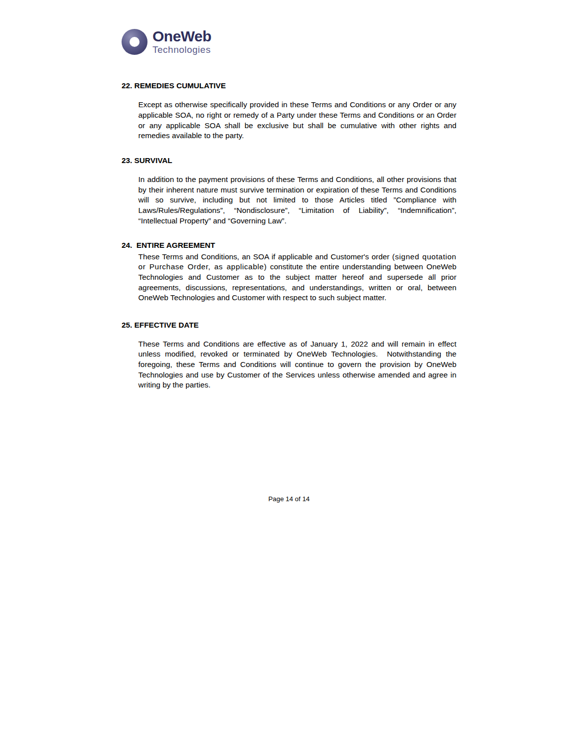OneWeb
Technologies
22. REMEDIES CUMULATIVE
Except as otherwise specifically provided in these Terms and Conditions or any Order or any applicable SOA, no right or remedy of a Party under these Terms and Conditions or an Order or any applicable SOA shall be exclusive but shall be cumulative with other rights and remedies available to the party.
23. SURVIVAL
In addition to the payment provisions of these Terms and Conditions, all other provisions that by their inherent nature must survive termination or expiration of these Terms and Conditions will so survive, including but not limited to those Articles titled ”Compliance with Laws/Rules/Regulations”, “Nondisclosure”, “Limitation of Liability”, “Indemnification”, “Intellectual Property” and “Governing Law”.
24. ENTIRE AGREEMENT
These Terms and Conditions, an SOA if applicable and Customer's order (signed quotation or Purchase Order, as applicable) constitute the entire understanding between OneWeb Technologies and Customer as to the subject matter hereof and supersede all prior agreements, discussions, representations, and understandings, written or oral, between OneWeb Technologies and Customer with respect to such subject matter.
25. EFFECTIVE DATE
These Terms and Conditions are effective as of January 1, 2022 and will remain in effect unless modified, revoked or terminated by OneWeb Technologies. Notwithstanding the foregoing, these Terms and Conditions will continue to govern the provision by OneWeb Technologies and use by Customer of the Services unless otherwise amended and agree in writing by the parties.
Page 14 of 14